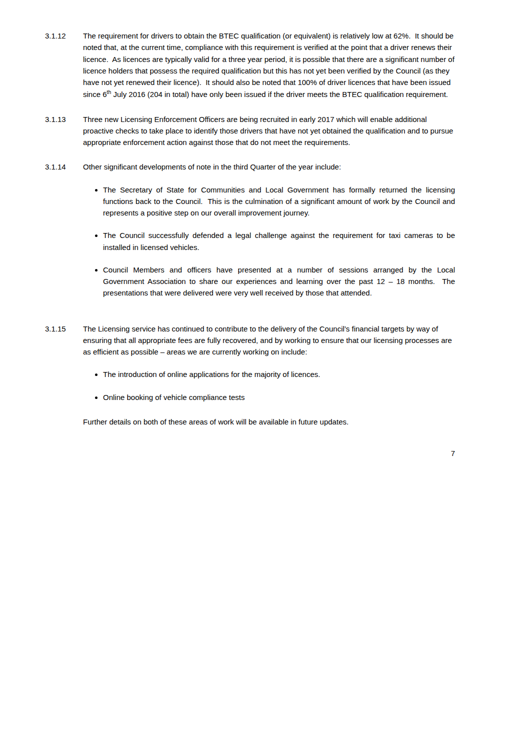3.1.12
The requirement for drivers to obtain the BTEC qualification (or equivalent) is relatively low at 62%. It should be noted that, at the current time, compliance with this requirement is verified at the point that a driver renews their licence. As licences are typically valid for a three year period, it is possible that there are a significant number of licence holders that possess the required qualification but this has not yet been verified by the Council (as they have not yet renewed their licence). It should also be noted that 100% of driver licences that have been issued since 6th July 2016 (204 in total) have only been issued if the driver meets the BTEC qualification requirement.
3.1.13
Three new Licensing Enforcement Officers are being recruited in early 2017 which will enable additional proactive checks to take place to identify those drivers that have not yet obtained the qualification and to pursue appropriate enforcement action against those that do not meet the requirements.
3.1.14
Other significant developments of note in the third Quarter of the year include:
The Secretary of State for Communities and Local Government has formally returned the licensing functions back to the Council. This is the culmination of a significant amount of work by the Council and represents a positive step on our overall improvement journey.
The Council successfully defended a legal challenge against the requirement for taxi cameras to be installed in licensed vehicles.
Council Members and officers have presented at a number of sessions arranged by the Local Government Association to share our experiences and learning over the past 12 – 18 months. The presentations that were delivered were very well received by those that attended.
3.1.15
The Licensing service has continued to contribute to the delivery of the Council’s financial targets by way of ensuring that all appropriate fees are fully recovered, and by working to ensure that our licensing processes are as efficient as possible – areas we are currently working on include:
The introduction of online applications for the majority of licences.
Online booking of vehicle compliance tests
Further details on both of these areas of work will be available in future updates.
7